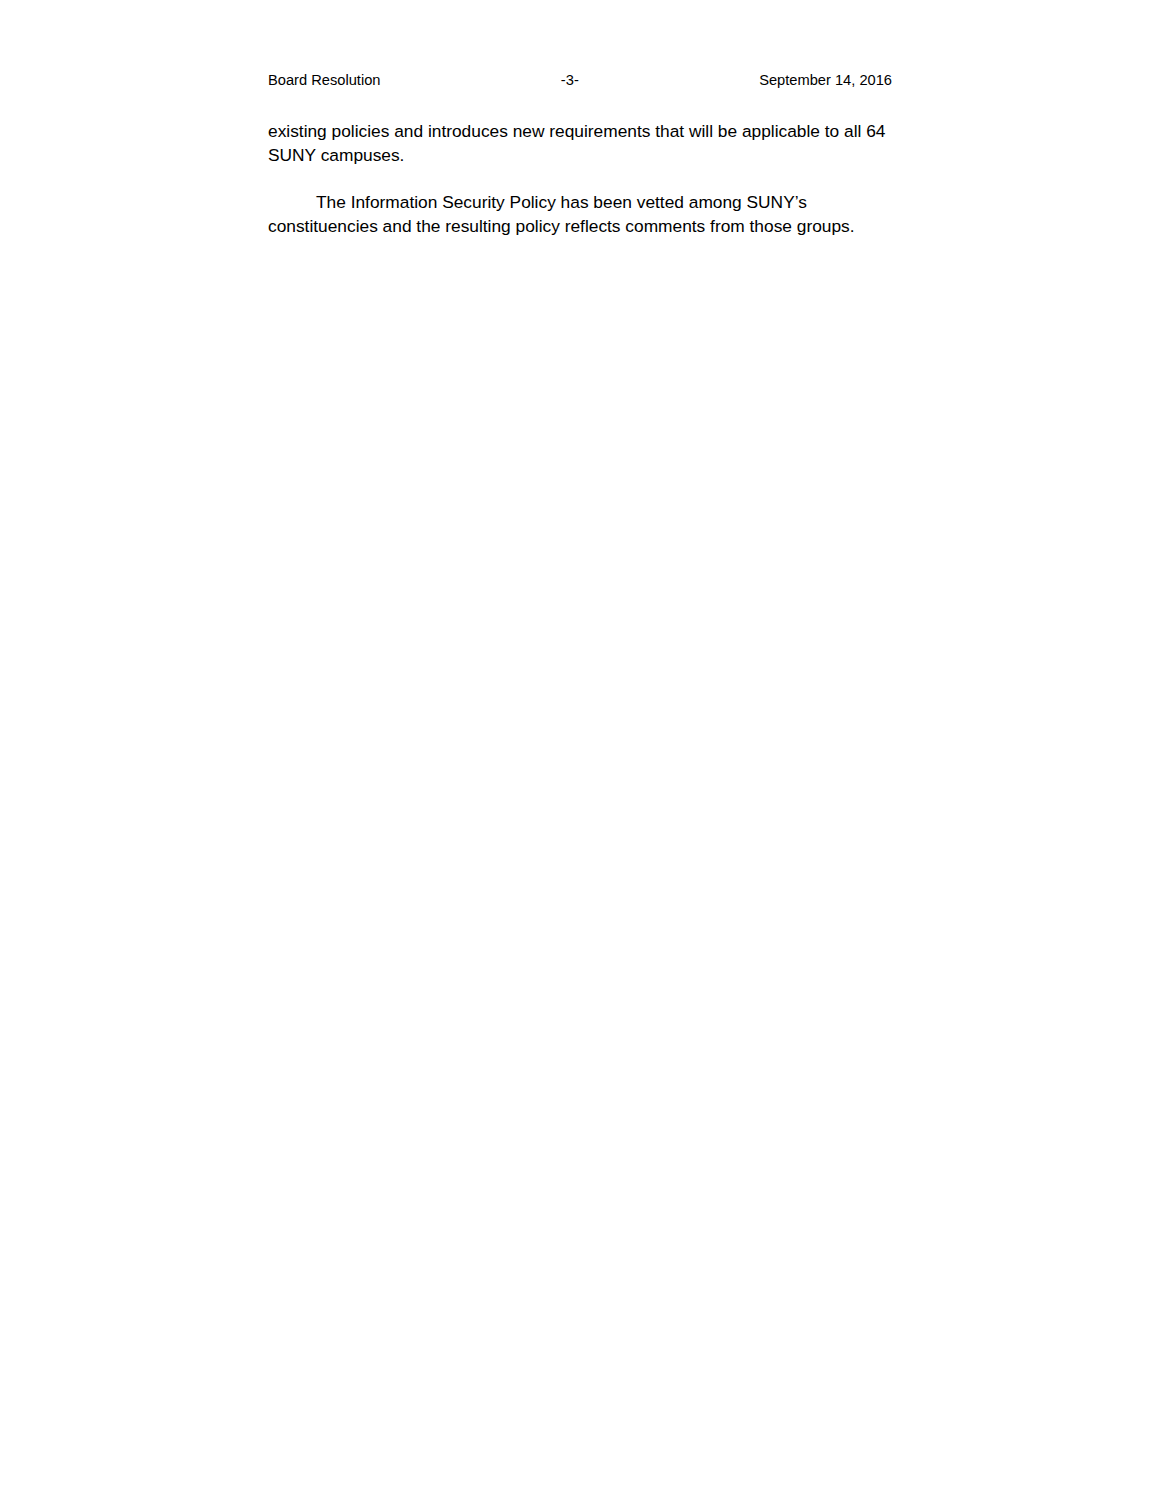Board Resolution
-3-
September 14, 2016
existing policies and introduces new requirements that will be applicable to all 64 SUNY campuses.
The Information Security Policy has been vetted among SUNY’s constituencies and the resulting policy reflects comments from those groups.